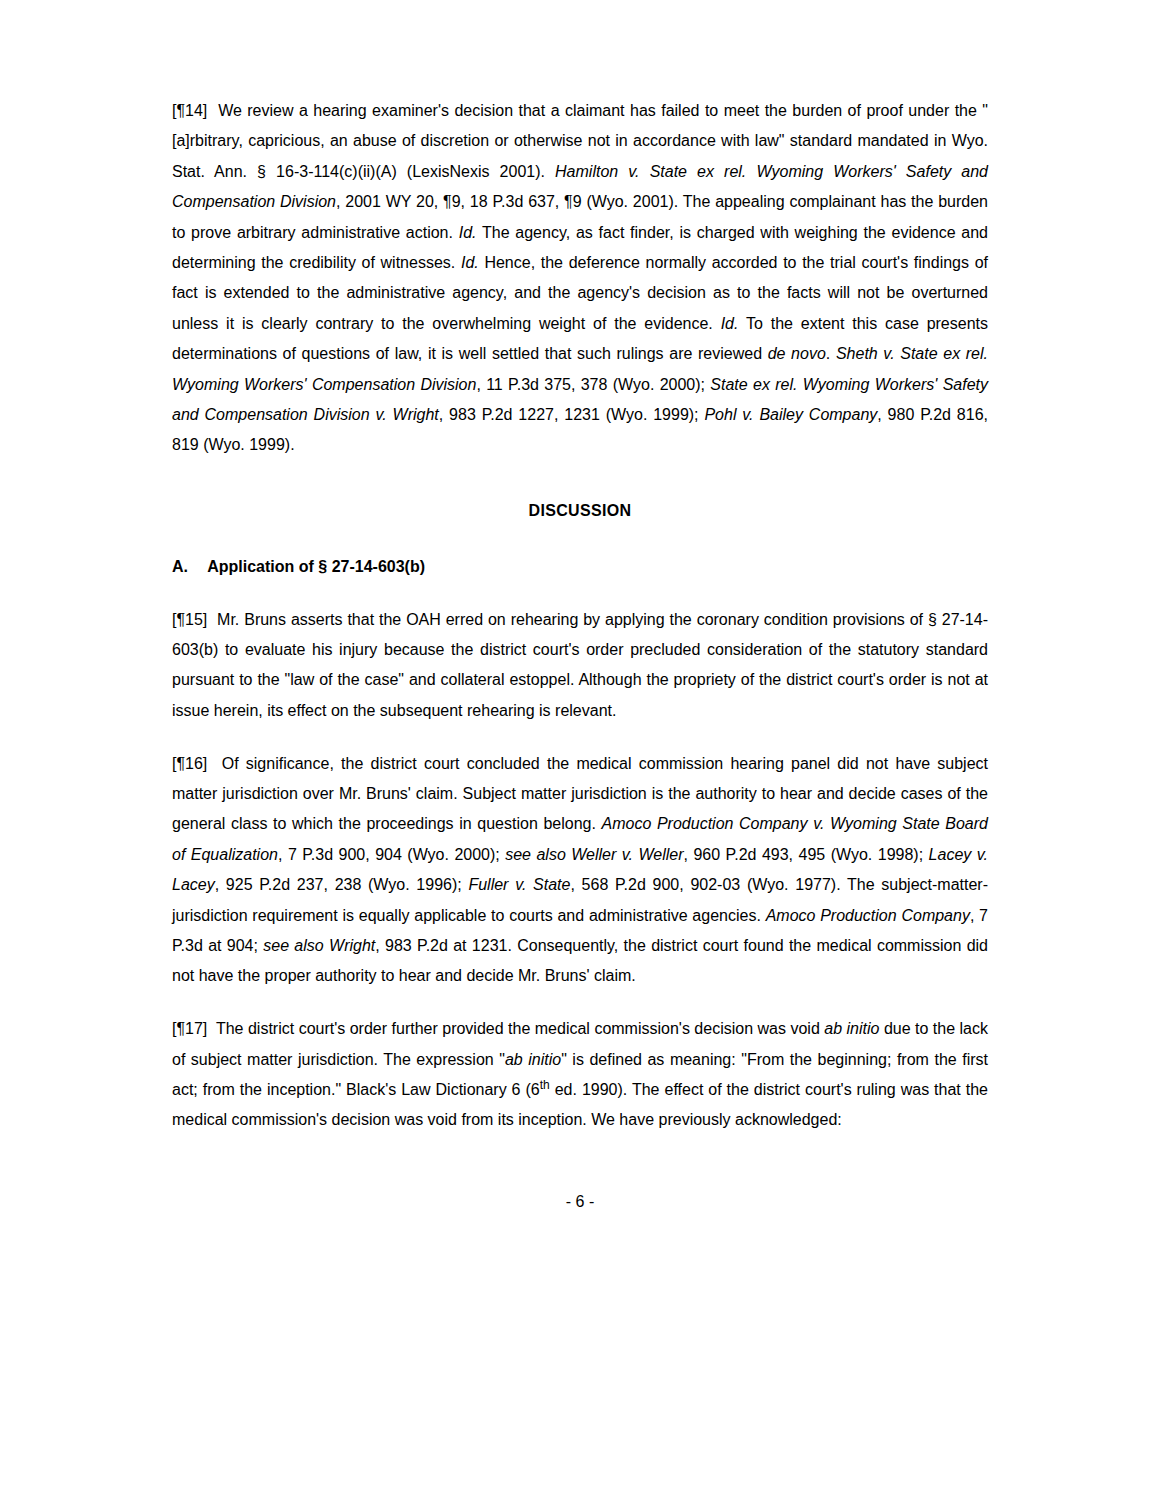[¶14] We review a hearing examiner's decision that a claimant has failed to meet the burden of proof under the "[a]rbitrary, capricious, an abuse of discretion or otherwise not in accordance with law" standard mandated in Wyo. Stat. Ann. § 16-3-114(c)(ii)(A) (LexisNexis 2001). Hamilton v. State ex rel. Wyoming Workers' Safety and Compensation Division, 2001 WY 20, ¶9, 18 P.3d 637, ¶9 (Wyo. 2001). The appealing complainant has the burden to prove arbitrary administrative action. Id. The agency, as fact finder, is charged with weighing the evidence and determining the credibility of witnesses. Id. Hence, the deference normally accorded to the trial court's findings of fact is extended to the administrative agency, and the agency's decision as to the facts will not be overturned unless it is clearly contrary to the overwhelming weight of the evidence. Id. To the extent this case presents determinations of questions of law, it is well settled that such rulings are reviewed de novo. Sheth v. State ex rel. Wyoming Workers' Compensation Division, 11 P.3d 375, 378 (Wyo. 2000); State ex rel. Wyoming Workers' Safety and Compensation Division v. Wright, 983 P.2d 1227, 1231 (Wyo. 1999); Pohl v. Bailey Company, 980 P.2d 816, 819 (Wyo. 1999).
DISCUSSION
A. Application of § 27-14-603(b)
[¶15] Mr. Bruns asserts that the OAH erred on rehearing by applying the coronary condition provisions of § 27-14-603(b) to evaluate his injury because the district court's order precluded consideration of the statutory standard pursuant to the "law of the case" and collateral estoppel. Although the propriety of the district court's order is not at issue herein, its effect on the subsequent rehearing is relevant.
[¶16] Of significance, the district court concluded the medical commission hearing panel did not have subject matter jurisdiction over Mr. Bruns' claim. Subject matter jurisdiction is the authority to hear and decide cases of the general class to which the proceedings in question belong. Amoco Production Company v. Wyoming State Board of Equalization, 7 P.3d 900, 904 (Wyo. 2000); see also Weller v. Weller, 960 P.2d 493, 495 (Wyo. 1998); Lacey v. Lacey, 925 P.2d 237, 238 (Wyo. 1996); Fuller v. State, 568 P.2d 900, 902-03 (Wyo. 1977). The subject-matter-jurisdiction requirement is equally applicable to courts and administrative agencies. Amoco Production Company, 7 P.3d at 904; see also Wright, 983 P.2d at 1231. Consequently, the district court found the medical commission did not have the proper authority to hear and decide Mr. Bruns' claim.
[¶17] The district court's order further provided the medical commission's decision was void ab initio due to the lack of subject matter jurisdiction. The expression "ab initio" is defined as meaning: "From the beginning; from the first act; from the inception." Black's Law Dictionary 6 (6th ed. 1990). The effect of the district court's ruling was that the medical commission's decision was void from its inception. We have previously acknowledged:
- 6 -